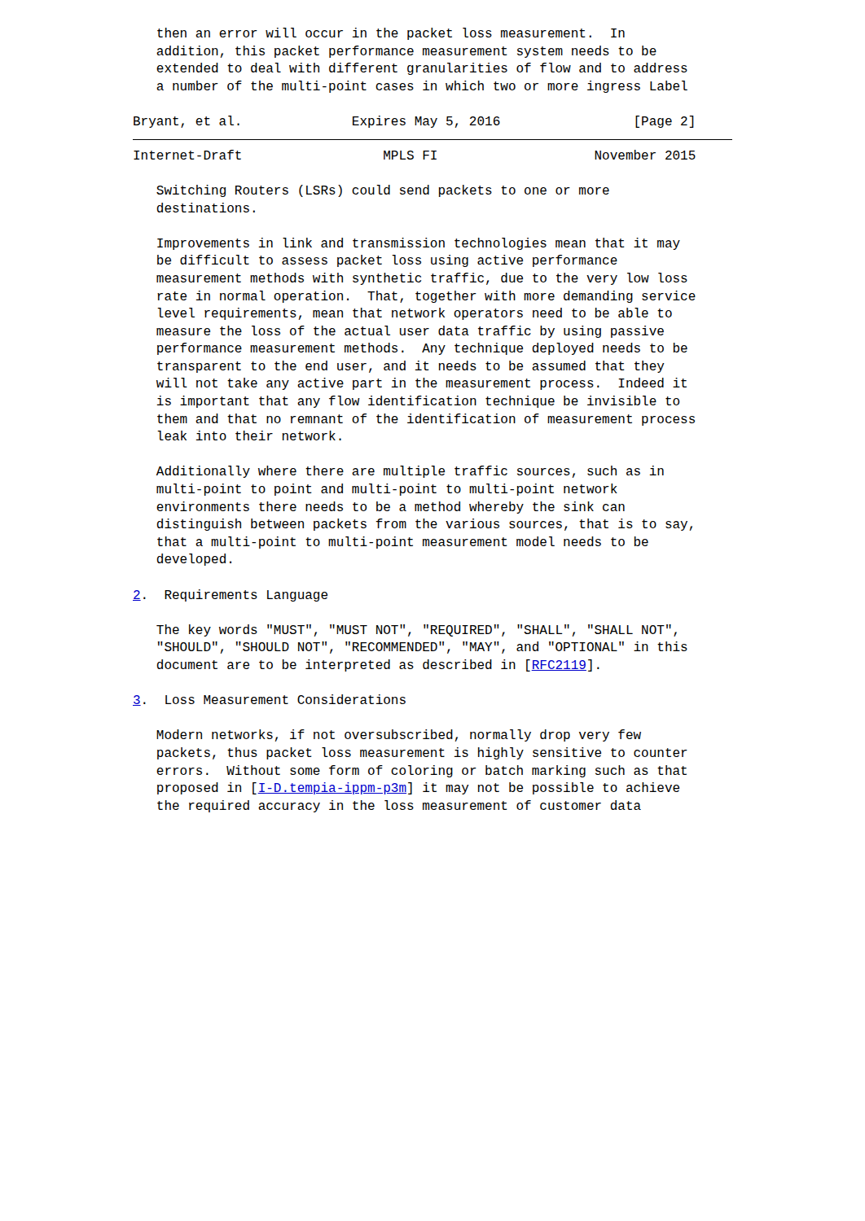then an error will occur in the packet loss measurement.  In
   addition, this packet performance measurement system needs to be
   extended to deal with different granularities of flow and to address
   a number of the multi-point cases in which two or more ingress Label
Bryant, et al. Expires May 5, 2016 [Page 2]
Internet-Draft MPLS FI November 2015
   Switching Routers (LSRs) could send packets to one or more
   destinations.

   Improvements in link and transmission technologies mean that it may
   be difficult to assess packet loss using active performance
   measurement methods with synthetic traffic, due to the very low loss
   rate in normal operation.  That, together with more demanding service
   level requirements, mean that network operators need to be able to
   measure the loss of the actual user data traffic by using passive
   performance measurement methods.  Any technique deployed needs to be
   transparent to the end user, and it needs to be assumed that they
   will not take any active part in the measurement process.  Indeed it
   is important that any flow identification technique be invisible to
   them and that no remnant of the identification of measurement process
   leak into their network.

   Additionally where there are multiple traffic sources, such as in
   multi-point to point and multi-point to multi-point network
   environments there needs to be a method whereby the sink can
   distinguish between packets from the various sources, that is to say,
   that a multi-point to multi-point measurement model needs to be
   developed.

2.  Requirements Language

   The key words "MUST", "MUST NOT", "REQUIRED", "SHALL", "SHALL NOT",
   "SHOULD", "SHOULD NOT", "RECOMMENDED", "MAY", and "OPTIONAL" in this
   document are to be interpreted as described in [RFC2119].

3.  Loss Measurement Considerations

   Modern networks, if not oversubscribed, normally drop very few
   packets, thus packet loss measurement is highly sensitive to counter
   errors.  Without some form of coloring or batch marking such as that
   proposed in [I-D.tempia-ippm-p3m] it may not be possible to achieve
   the required accuracy in the loss measurement of customer data